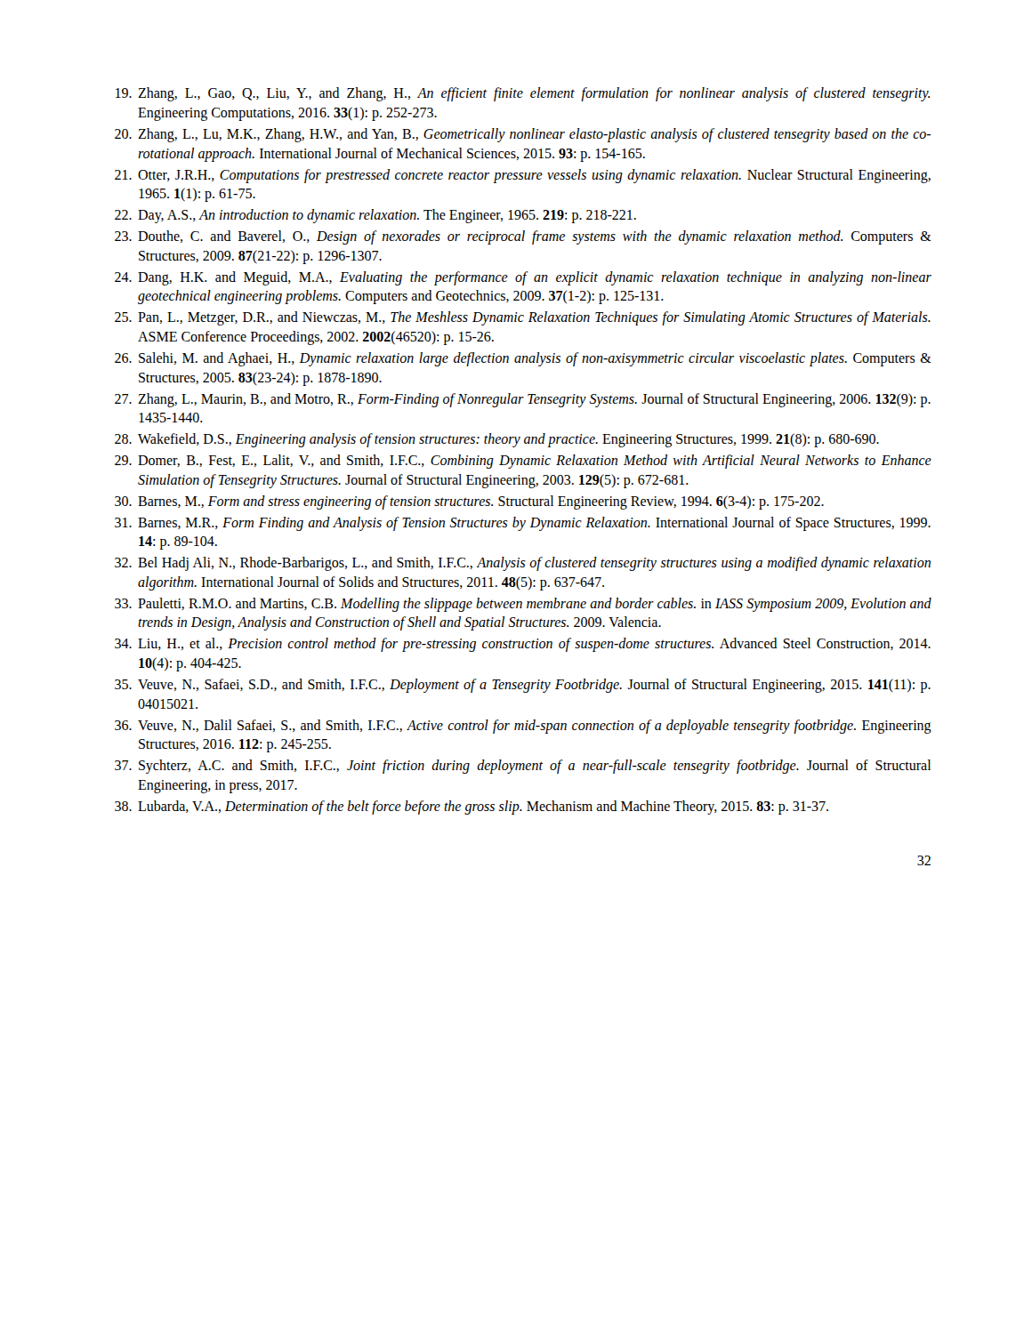Zhang, L., Gao, Q., Liu, Y., and Zhang, H., An efficient finite element formulation for nonlinear analysis of clustered tensegrity. Engineering Computations, 2016. 33(1): p. 252-273.
Zhang, L., Lu, M.K., Zhang, H.W., and Yan, B., Geometrically nonlinear elasto-plastic analysis of clustered tensegrity based on the co-rotational approach. International Journal of Mechanical Sciences, 2015. 93: p. 154-165.
Otter, J.R.H., Computations for prestressed concrete reactor pressure vessels using dynamic relaxation. Nuclear Structural Engineering, 1965. 1(1): p. 61-75.
Day, A.S., An introduction to dynamic relaxation. The Engineer, 1965. 219: p. 218-221.
Douthe, C. and Baverel, O., Design of nexorades or reciprocal frame systems with the dynamic relaxation method. Computers & Structures, 2009. 87(21-22): p. 1296-1307.
Dang, H.K. and Meguid, M.A., Evaluating the performance of an explicit dynamic relaxation technique in analyzing non-linear geotechnical engineering problems. Computers and Geotechnics, 2009. 37(1-2): p. 125-131.
Pan, L., Metzger, D.R., and Niewczas, M., The Meshless Dynamic Relaxation Techniques for Simulating Atomic Structures of Materials. ASME Conference Proceedings, 2002. 2002(46520): p. 15-26.
Salehi, M. and Aghaei, H., Dynamic relaxation large deflection analysis of non-axisymmetric circular viscoelastic plates. Computers & Structures, 2005. 83(23-24): p. 1878-1890.
Zhang, L., Maurin, B., and Motro, R., Form-Finding of Nonregular Tensegrity Systems. Journal of Structural Engineering, 2006. 132(9): p. 1435-1440.
Wakefield, D.S., Engineering analysis of tension structures: theory and practice. Engineering Structures, 1999. 21(8): p. 680-690.
Domer, B., Fest, E., Lalit, V., and Smith, I.F.C., Combining Dynamic Relaxation Method with Artificial Neural Networks to Enhance Simulation of Tensegrity Structures. Journal of Structural Engineering, 2003. 129(5): p. 672-681.
Barnes, M., Form and stress engineering of tension structures. Structural Engineering Review, 1994. 6(3-4): p. 175-202.
Barnes, M.R., Form Finding and Analysis of Tension Structures by Dynamic Relaxation. International Journal of Space Structures, 1999. 14: p. 89-104.
Bel Hadj Ali, N., Rhode-Barbarigos, L., and Smith, I.F.C., Analysis of clustered tensegrity structures using a modified dynamic relaxation algorithm. International Journal of Solids and Structures, 2011. 48(5): p. 637-647.
Pauletti, R.M.O. and Martins, C.B. Modelling the slippage between membrane and border cables. in IASS Symposium 2009, Evolution and trends in Design, Analysis and Construction of Shell and Spatial Structures. 2009. Valencia.
Liu, H., et al., Precision control method for pre-stressing construction of suspen-dome structures. Advanced Steel Construction, 2014. 10(4): p. 404-425.
Veuve, N., Safaei, S.D., and Smith, I.F.C., Deployment of a Tensegrity Footbridge. Journal of Structural Engineering, 2015. 141(11): p. 04015021.
Veuve, N., Dalil Safaei, S., and Smith, I.F.C., Active control for mid-span connection of a deployable tensegrity footbridge. Engineering Structures, 2016. 112: p. 245-255.
Sychterz, A.C. and Smith, I.F.C., Joint friction during deployment of a near-full-scale tensegrity footbridge. Journal of Structural Engineering, in press, 2017.
Lubarda, V.A., Determination of the belt force before the gross slip. Mechanism and Machine Theory, 2015. 83: p. 31-37.
32